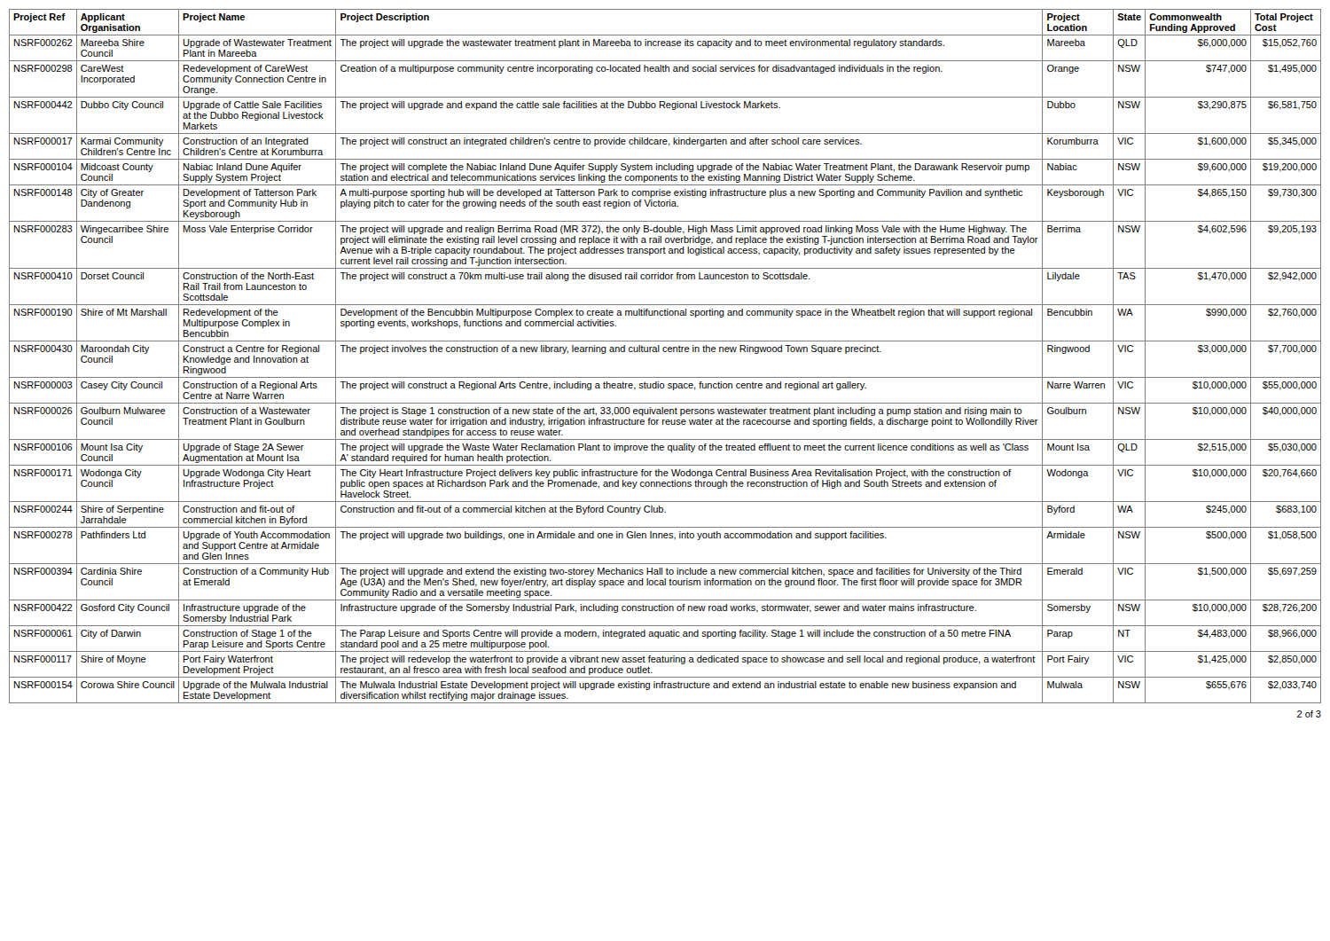| Project Ref | Applicant Organisation | Project Name | Project Description | Project Location | State | Commonwealth Funding Approved | Total Project Cost |
| --- | --- | --- | --- | --- | --- | --- | --- |
| NSRF000262 | Mareeba Shire Council | Upgrade of Wastewater Treatment Plant in Mareeba | The project will upgrade the wastewater treatment plant in Mareeba to increase its capacity and to meet environmental regulatory standards. | Mareeba | QLD | $6,000,000 | $15,052,760 |
| NSRF000298 | CareWest Incorporated | Redevelopment of CareWest Community Connection Centre in Orange. | Creation of a multipurpose community centre incorporating co-located health and social services for disadvantaged individuals in the region. | Orange | NSW | $747,000 | $1,495,000 |
| NSRF000442 | Dubbo City Council | Upgrade of Cattle Sale Facilities at the Dubbo Regional Livestock Markets | The project will upgrade and expand the cattle sale facilities at the Dubbo Regional Livestock Markets. | Dubbo | NSW | $3,290,875 | $6,581,750 |
| NSRF000017 | Karmai Community Children's Centre Inc | Construction of an Integrated Children's Centre at Korumburra | The project will construct an integrated children's centre to provide childcare, kindergarten and after school care services. | Korumburra | VIC | $1,600,000 | $5,345,000 |
| NSRF000104 | Midcoast County Council | Nabiac Inland Dune Aquifer Supply System Project | The project will complete the Nabiac Inland Dune Aquifer Supply System including upgrade of the Nabiac Water Treatment Plant, the Darawank Reservoir pump station and electrical and telecommunications services linking the components to the existing Manning District Water Supply Scheme. | Nabiac | NSW | $9,600,000 | $19,200,000 |
| NSRF000148 | City of Greater Dandenong | Development of Tatterson Park Sport and Community Hub in Keysborough | A multi-purpose sporting hub will be developed at Tatterson Park to comprise existing infrastructure plus a new Sporting and Community Pavilion and synthetic playing pitch to cater for the growing needs of the south east region of Victoria. | Keysborough | VIC | $4,865,150 | $9,730,300 |
| NSRF000283 | Wingecarribee Shire Council | Moss Vale Enterprise Corridor | The project will upgrade and realign Berrima Road (MR 372), the only B-double, High Mass Limit approved road linking Moss Vale with the Hume Highway. The project will eliminate the existing rail level crossing and replace it with a rail overbridge, and replace the existing T-junction intersection at Berrima Road and Taylor Avenue wih a B-triple capacity roundabout. The project addresses transport and logistical access, capacity, productivity and safety issues represented by the current level rail crossing and T-junction intersection. | Berrima | NSW | $4,602,596 | $9,205,193 |
| NSRF000410 | Dorset Council | Construction of the North-East Rail Trail from Launceston to Scottsdale | The project will construct a 70km multi-use trail along the disused rail corridor from Launceston to Scottsdale. | Lilydale | TAS | $1,470,000 | $2,942,000 |
| NSRF000190 | Shire of Mt Marshall | Redevelopment of the Multipurpose Complex in Bencubbin | Development of the Bencubbin Multipurpose Complex to create a multifunctional sporting and community space in the Wheatbelt region that will support regional sporting events, workshops, functions and commercial activities. | Bencubbin | WA | $990,000 | $2,760,000 |
| NSRF000430 | Maroondah City Council | Construct a Centre for Regional Knowledge and Innovation at Ringwood | The project involves the construction of a new library, learning and cultural centre in the new Ringwood Town Square precinct. | Ringwood | VIC | $3,000,000 | $7,700,000 |
| NSRF000003 | Casey City Council | Construction of a Regional Arts Centre at Narre Warren | The project will construct a Regional Arts Centre, including a theatre, studio space, function centre and regional art gallery. | Narre Warren | VIC | $10,000,000 | $55,000,000 |
| NSRF000026 | Goulburn Mulwaree Council | Construction of a Wastewater Treatment Plant in Goulburn | The project is Stage 1 construction of a new state of the art, 33,000 equivalent persons wastewater treatment plant including a pump station and rising main to distribute reuse water for irrigation and industry, irrigation infrastructure for reuse water at the racecourse and sporting fields, a discharge point to Wollondilly River and overhead standpipes for access to reuse water. | Goulburn | NSW | $10,000,000 | $40,000,000 |
| NSRF000106 | Mount Isa City Council | Upgrade of Stage 2A Sewer Augmentation at Mount Isa | The project will upgrade the Waste Water Reclamation Plant to improve the quality of the treated effluent to meet the current licence conditions as well as 'Class A' standard required for human health protection. | Mount Isa | QLD | $2,515,000 | $5,030,000 |
| NSRF000171 | Wodonga City Council | Upgrade Wodonga City Heart Infrastructure Project | The City Heart Infrastructure Project delivers key public infrastructure for the Wodonga Central Business Area Revitalisation Project, with the construction of public open spaces at Richardson Park and the Promenade, and key connections through the reconstruction of High and South Streets and extension of Havelock Street. | Wodonga | VIC | $10,000,000 | $20,764,660 |
| NSRF000244 | Shire of Serpentine Jarrahdale | Construction and fit-out of commercial kitchen in Byford | Construction and fit-out of a commercial kitchen at the Byford Country Club. | Byford | WA | $245,000 | $683,100 |
| NSRF000278 | Pathfinders Ltd | Upgrade of Youth Accommodation and Support Centre at Armidale and Glen Innes | The project will upgrade two buildings, one in Armidale and one in Glen Innes, into youth accommodation and support facilities. | Armidale | NSW | $500,000 | $1,058,500 |
| NSRF000394 | Cardinia Shire Council | Construction of a Community Hub at Emerald | The project will upgrade and extend the existing two-storey Mechanics Hall to include a new commercial kitchen, space and facilities for University of the Third Age (U3A) and the Men's Shed, new foyer/entry, art display space and local tourism information on the ground floor. The first floor will provide space for 3MDR Community Radio and a versatile meeting space. | Emerald | VIC | $1,500,000 | $5,697,259 |
| NSRF000422 | Gosford City Council | Infrastructure upgrade of the Somersby Industrial Park | Infrastructure upgrade of the Somersby Industrial Park, including construction of new road works, stormwater, sewer and water mains infrastructure. | Somersby | NSW | $10,000,000 | $28,726,200 |
| NSRF000061 | City of Darwin | Construction of Stage 1 of the Parap Leisure and Sports Centre | The Parap Leisure and Sports Centre will provide a modern, integrated aquatic and sporting facility. Stage 1 will include the construction of a 50 metre FINA standard pool and a 25 metre multipurpose pool. | Parap | NT | $4,483,000 | $8,966,000 |
| NSRF000117 | Shire of Moyne | Port Fairy Waterfront Development Project | The project will redevelop the waterfront to provide a vibrant new asset featuring a dedicated space to showcase and sell local and regional produce, a waterfront restaurant, an al fresco area with fresh local seafood and produce outlet. | Port Fairy | VIC | $1,425,000 | $2,850,000 |
| NSRF000154 | Corowa Shire Council | Upgrade of the Mulwala Industrial Estate Development | The Mulwala Industrial Estate Development project will upgrade existing infrastructure and extend an industrial estate to enable new business expansion and diversification whilst rectifying major drainage issues. | Mulwala | NSW | $655,676 | $2,033,740 |
2 of 3